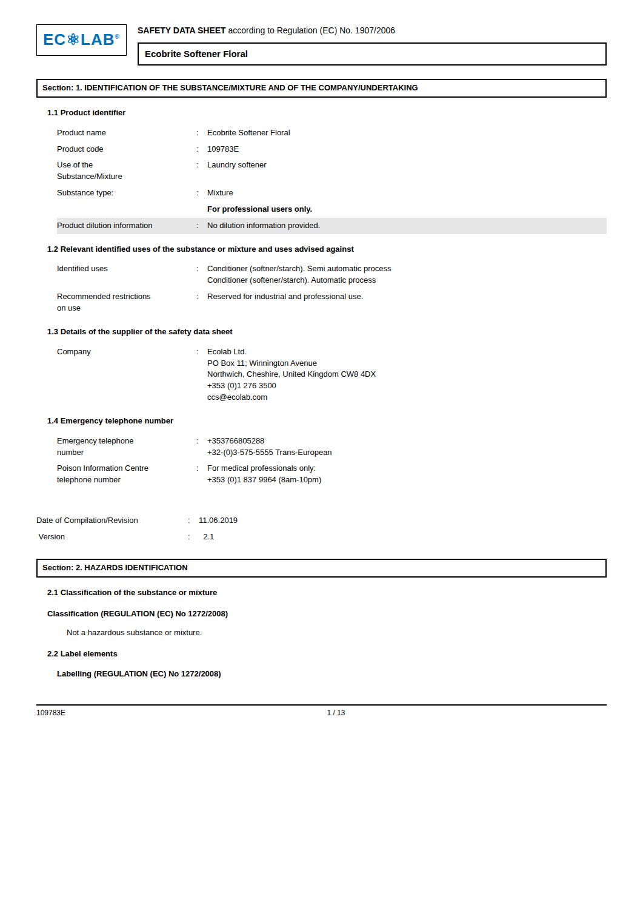EC⚛LAB®
SAFETY DATA SHEET according to Regulation (EC) No. 1907/2006
Ecobrite Softener Floral
Section: 1. IDENTIFICATION OF THE SUBSTANCE/MIXTURE AND OF THE COMPANY/UNDERTAKING
1.1 Product identifier
| Product name | : | Ecobrite Softener Floral |
| Product code | : | 109783E |
| Use of the Substance/Mixture | : | Laundry softener |
| Substance type: | : | Mixture |
| | | For professional users only. |
| Product dilution information | : | No dilution information provided. |
1.2 Relevant identified uses of the substance or mixture and uses advised against
| Identified uses | : | Conditioner (softner/starch). Semi automatic process Conditioner (softener/starch). Automatic process |
| Recommended restrictions on use | : | Reserved for industrial and professional use. |
1.3 Details of the supplier of the safety data sheet
| Company | : | Ecolab Ltd. PO Box 11; Winnington Avenue Northwich, Cheshire, United Kingdom CW8 4DX +353 (0)1 276 3500 ccs@ecolab.com |
1.4 Emergency telephone number
| Emergency telephone number | : | +353766805288 +32-(0)3-575-5555 Trans-European |
| Poison Information Centre telephone number | : | For medical professionals only: +353 (0)1 837 9964 (8am-10pm) |
| Date of Compilation/Revision | : | 11.06.2019 |
| Version | : | 2.1 |
Section: 2. HAZARDS IDENTIFICATION
2.1 Classification of the substance or mixture
Classification (REGULATION (EC) No 1272/2008)
Not a hazardous substance or mixture.
2.2 Label elements
Labelling (REGULATION (EC) No 1272/2008)
109783E
1 / 13